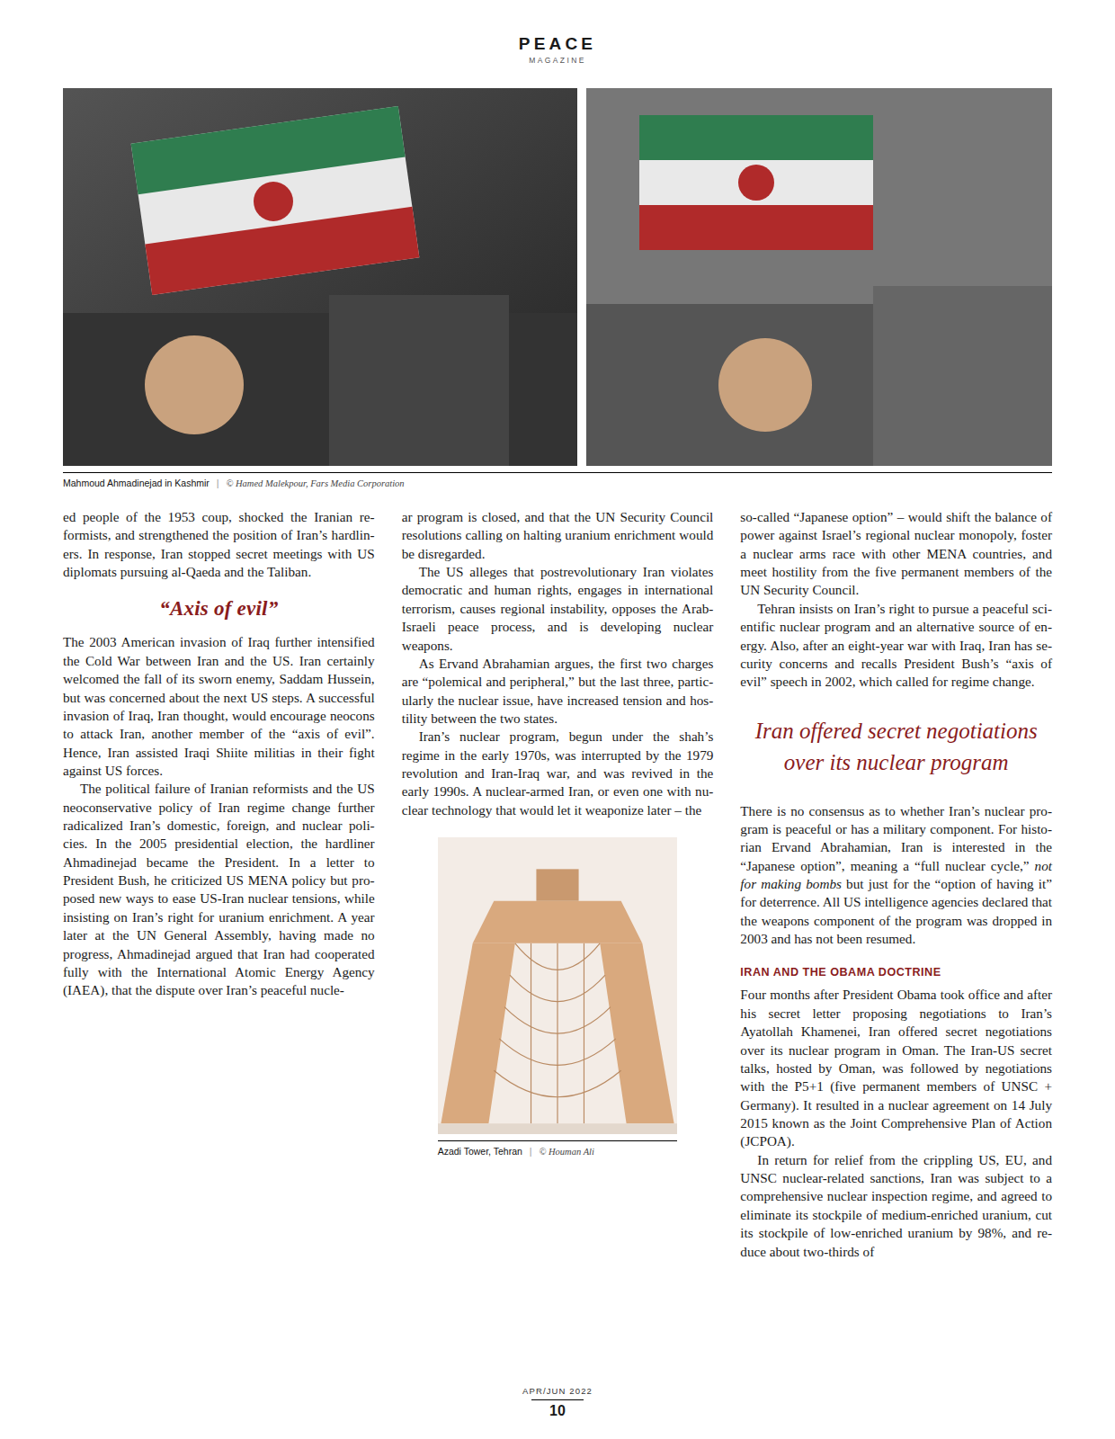Peace
Magazine
Mahmoud Ahmadinejad in Kashmir | © Hamed Malekpour, Fars Media Corporation
ed people of the 1953 coup, shocked the Iranian reformists, and strengthened the position of Iran’s hardliners. In response, Iran stopped secret meetings with US diplomats pursuing al-Qaeda and the Taliban.
“Axis of evil”
The 2003 American invasion of Iraq further intensified the Cold War between Iran and the US. Iran certainly welcomed the fall of its sworn enemy, Saddam Hussein, but was concerned about the next US steps. A successful invasion of Iraq, Iran thought, would encourage neocons to attack Iran, another member of the “axis of evil”. Hence, Iran assisted Iraqi Shiite militias in their fight against US forces.
The political failure of Iranian reformists and the US neoconservative policy of Iran regime change further radicalized Iran’s domestic, foreign, and nuclear policies. In the 2005 presidential election, the hardliner Ahmadinejad became the President. In a letter to President Bush, he criticized US MENA policy but proposed new ways to ease US-Iran nuclear tensions, while insisting on Iran’s right for uranium enrichment. A year later at the UN General Assembly, having made no progress, Ahmadinejad argued that Iran had cooperated fully with the International Atomic Energy Agency (IAEA), that the dispute over Iran’s peaceful nucle-
ar program is closed, and that the UN Security Council resolutions calling on halting uranium enrichment would be disregarded.
The US alleges that postrevolutionary Iran violates democratic and human rights, engages in international terrorism, causes regional instability, opposes the Arab-Israeli peace process, and is developing nuclear weapons.
As Ervand Abrahamian argues, the first two charges are “polemical and peripheral,” but the last three, particularly the nuclear issue, have increased tension and hostility between the two states.
Iran’s nuclear program, begun under the shah’s regime in the early 1970s, was interrupted by the 1979 revolution and Iran-Iraq war, and was revived in the early 1990s. A nuclear-armed Iran, or even one with nuclear technology that would let it weaponize later – the
Azadi Tower, Tehran | © Houman Ali
so-called “Japanese option” – would shift the balance of power against Israel’s regional nuclear monopoly, foster a nuclear arms race with other MENA countries, and meet hostility from the five permanent members of the UN Security Council.
Tehran insists on Iran’s right to pursue a peaceful scientific nuclear program and an alternative source of energy. Also, after an eight-year war with Iraq, Iran has security concerns and recalls President Bush’s “axis of evil” speech in 2002, which called for regime change.
Iran offered secret negotiations over its nuclear program
There is no consensus as to whether Iran’s nuclear program is peaceful or has a military component. For historian Ervand Abrahamian, Iran is interested in the “Japanese option”, meaning a “full nuclear cycle,” not for making bombs but just for the “option of having it” for deterrence. All US intelligence agencies declared that the weapons component of the program was dropped in 2003 and has not been resumed.
Iran and the Obama Doctrine
Four months after President Obama took office and after his secret letter proposing negotiations to Iran’s Ayatollah Khamenei, Iran offered secret negotiations over its nuclear program in Oman. The Iran-US secret talks, hosted by Oman, was followed by negotiations with the P5+1 (five permanent members of UNSC + Germany). It resulted in a nuclear agreement on 14 July 2015 known as the Joint Comprehensive Plan of Action (JCPOA).
In return for relief from the crippling US, EU, and UNSC nuclear-related sanctions, Iran was subject to a comprehensive nuclear inspection regime, and agreed to eliminate its stockpile of medium-enriched uranium, cut its stockpile of low-enriched uranium by 98%, and reduce about two-thirds of
Apr/Jun 2022
10